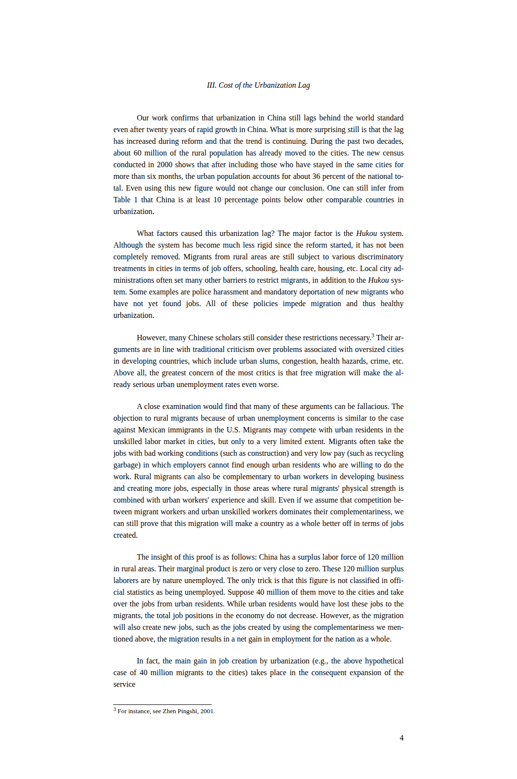III. Cost of the Urbanization Lag
Our work confirms that urbanization in China still lags behind the world standard even after twenty years of rapid growth in China. What is more surprising still is that the lag has increased during reform and that the trend is continuing. During the past two decades, about 60 million of the rural population has already moved to the cities. The new census conducted in 2000 shows that after including those who have stayed in the same cities for more than six months, the urban population accounts for about 36 percent of the national total. Even using this new figure would not change our conclusion. One can still infer from Table 1 that China is at least 10 percentage points below other comparable countries in urbanization.
What factors caused this urbanization lag? The major factor is the Hukou system. Although the system has become much less rigid since the reform started, it has not been completely removed. Migrants from rural areas are still subject to various discriminatory treatments in cities in terms of job offers, schooling, health care, housing, etc. Local city administrations often set many other barriers to restrict migrants, in addition to the Hukou system. Some examples are police harassment and mandatory deportation of new migrants who have not yet found jobs. All of these policies impede migration and thus healthy urbanization.
However, many Chinese scholars still consider these restrictions necessary.3 Their arguments are in line with traditional criticism over problems associated with oversized cities in developing countries, which include urban slums, congestion, health hazards, crime, etc. Above all, the greatest concern of the most critics is that free migration will make the already serious urban unemployment rates even worse.
A close examination would find that many of these arguments can be fallacious. The objection to rural migrants because of urban unemployment concerns is similar to the case against Mexican immigrants in the U.S. Migrants may compete with urban residents in the unskilled labor market in cities, but only to a very limited extent. Migrants often take the jobs with bad working conditions (such as construction) and very low pay (such as recycling garbage) in which employers cannot find enough urban residents who are willing to do the work. Rural migrants can also be complementary to urban workers in developing business and creating more jobs, especially in those areas where rural migrants' physical strength is combined with urban workers' experience and skill. Even if we assume that competition between migrant workers and urban unskilled workers dominates their complementariness, we can still prove that this migration will make a country as a whole better off in terms of jobs created.
The insight of this proof is as follows: China has a surplus labor force of 120 million in rural areas. Their marginal product is zero or very close to zero. These 120 million surplus laborers are by nature unemployed. The only trick is that this figure is not classified in official statistics as being unemployed. Suppose 40 million of them move to the cities and take over the jobs from urban residents. While urban residents would have lost these jobs to the migrants, the total job positions in the economy do not decrease. However, as the migration will also create new jobs, such as the jobs created by using the complementariness we mentioned above, the migration results in a net gain in employment for the nation as a whole.
In fact, the main gain in job creation by urbanization (e.g., the above hypothetical case of 40 million migrants to the cities) takes place in the consequent expansion of the service
3 For instance, see Zhen Pingshi, 2001.
4